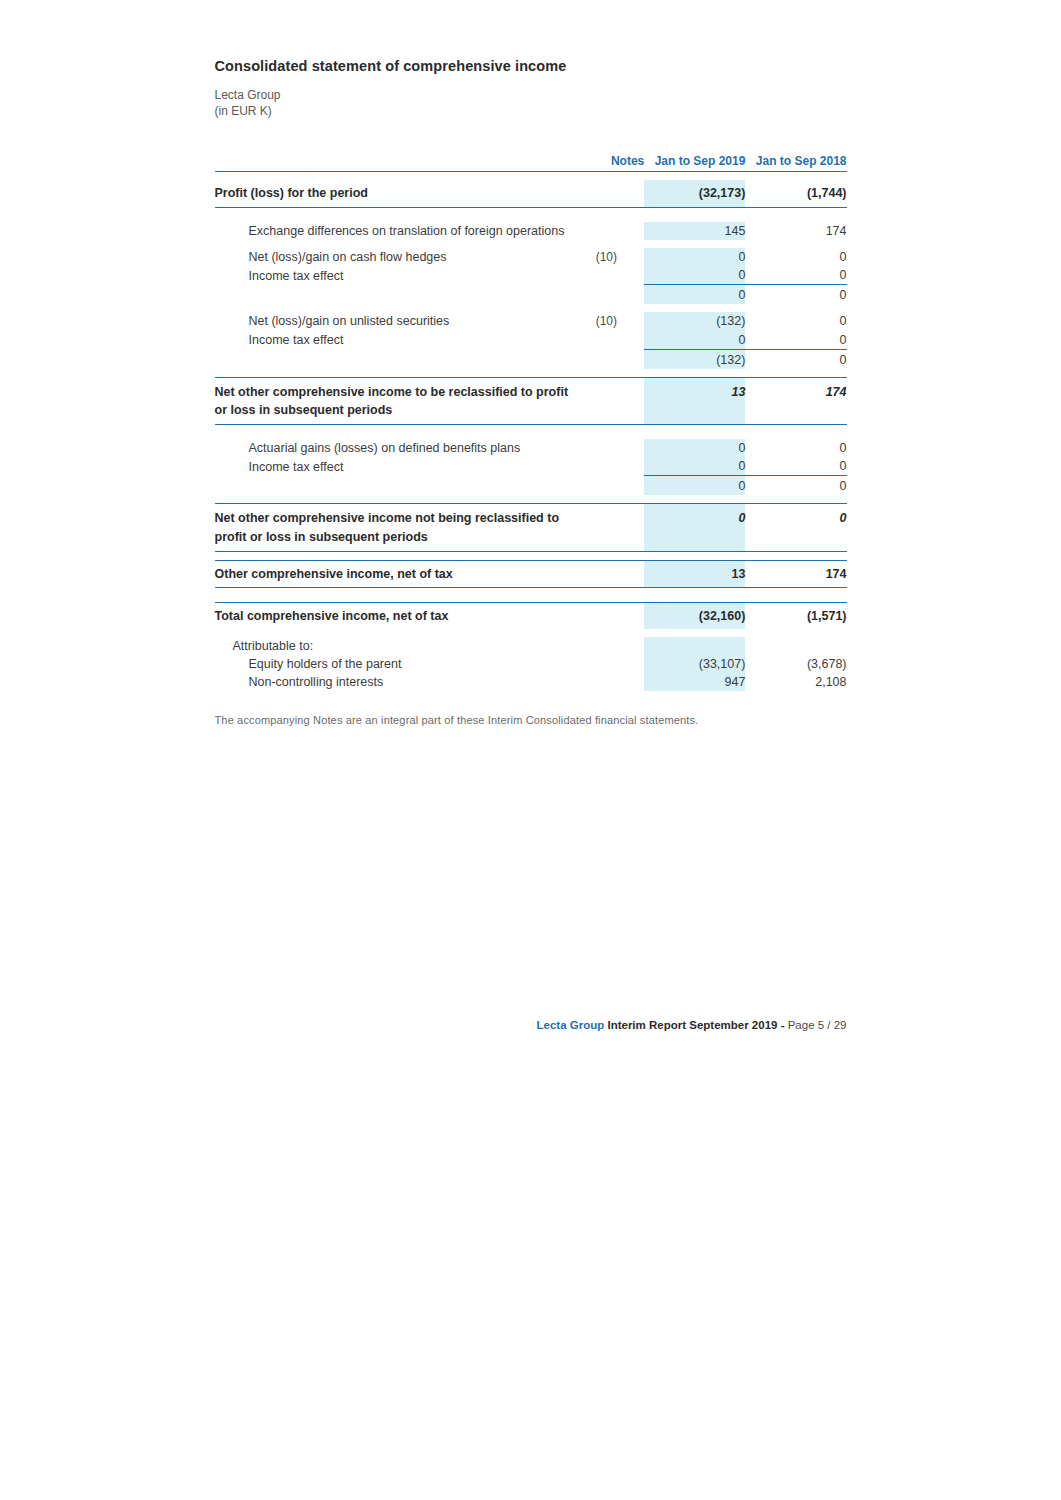Consolidated statement of comprehensive income
Lecta Group
(in EUR K)
| | Notes | Jan to Sep 2019 | Jan to Sep 2018 |
| --- | --- | --- | --- |
| Profit (loss) for the period | | (32,173) | (1,744) |
| Exchange differences on translation of foreign operations | | 145 | 174 |
| Net (loss)/gain on cash flow hedges | (10) | 0 | 0 |
| Income tax effect | | 0 | 0 |
| | | 0 | 0 |
| Net (loss)/gain on unlisted securities | (10) | (132) | 0 |
| Income tax effect | | 0 | 0 |
| | | (132) | 0 |
| Net other comprehensive income to be reclassified to profit | | 13 | 174 |
| or loss in subsequent periods | | | |
| Actuarial gains (losses) on defined benefits plans | | 0 | 0 |
| Income tax effect | | 0 | 0 |
| | | 0 | 0 |
| Net other comprehensive income not being reclassified to | | 0 | 0 |
| profit or loss in subsequent periods | | | |
| Other comprehensive income, net of tax | | 13 | 174 |
| Total comprehensive income, net of tax | | (32,160) | (1,571) |
| Attributable to: | | | |
| Equity holders of the parent | | (33,107) | (3,678) |
| Non-controlling interests | | 947 | 2,108 |
The accompanying Notes are an integral part of these Interim Consolidated financial statements.
Lecta Group Interim Report September 2019 - Page 5 / 29